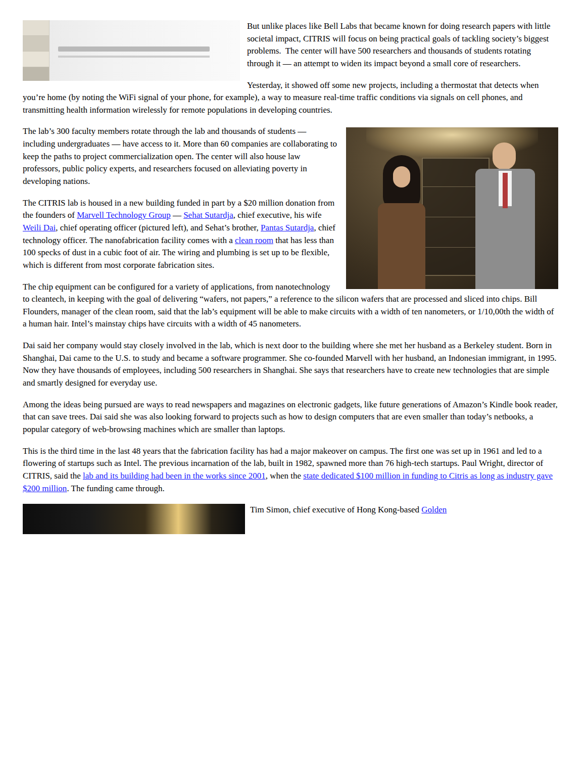But unlike places like Bell Labs that became known for doing research papers with little societal impact, CITRIS will focus on being practical goals of tackling society’s biggest problems. The center will have 500 researchers and thousands of students rotating through it — an attempt to widen its impact beyond a small core of researchers.
Yesterday, it showed off some new projects, including a thermostat that detects when you’re home (by noting the WiFi signal of your phone, for example), a way to measure real-time traffic conditions via signals on cell phones, and transmitting health information wirelessly for remote populations in developing countries.
The lab’s 300 faculty members rotate through the lab and thousands of students — including undergraduates — have access to it. More than 60 companies are collaborating to keep the paths to project commercialization open. The center will also house law professors, public policy experts, and researchers focused on alleviating poverty in developing nations.
The CITRIS lab is housed in a new building funded in part by a $20 million donation from the founders of Marvell Technology Group — Sehat Sutardja, chief executive, his wife Weili Dai, chief operating officer (pictured left), and Sehat’s brother, Pantas Sutardja, chief technology officer. The nanofabrication facility comes with a clean room that has less than 100 specks of dust in a cubic foot of air. The wiring and plumbing is set up to be flexible, which is different from most corporate fabrication sites.
The chip equipment can be configured for a variety of applications, from nanotechnology to cleantech, in keeping with the goal of delivering “wafers, not papers,” a reference to the silicon wafers that are processed and sliced into chips. Bill Flounders, manager of the clean room, said that the lab’s equipment will be able to make circuits with a width of ten nanometers, or 1/10,00th the width of a human hair. Intel’s mainstay chips have circuits with a width of 45 nanometers.
Dai said her company would stay closely involved in the lab, which is next door to the building where she met her husband as a Berkeley student. Born in Shanghai, Dai came to the U.S. to study and became a software programmer. She co-founded Marvell with her husband, an Indonesian immigrant, in 1995. Now they have thousands of employees, including 500 researchers in Shanghai. She says that researchers have to create new technologies that are simple and smartly designed for everyday use.
Among the ideas being pursued are ways to read newspapers and magazines on electronic gadgets, like future generations of Amazon’s Kindle book reader, that can save trees. Dai said she was also looking forward to projects such as how to design computers that are even smaller than today’s netbooks, a popular category of web-browsing machines which are smaller than laptops.
This is the third time in the last 48 years that the fabrication facility has had a major makeover on campus. The first one was set up in 1961 and led to a flowering of startups such as Intel. The previous incarnation of the lab, built in 1982, spawned more than 76 high-tech startups. Paul Wright, director of CITRIS, said the lab and its building had been in the works since 2001, when the state dedicated $100 million in funding to Citris as long as industry gave $200 million. The funding came through.
Tim Simon, chief executive of Hong Kong-based Golden